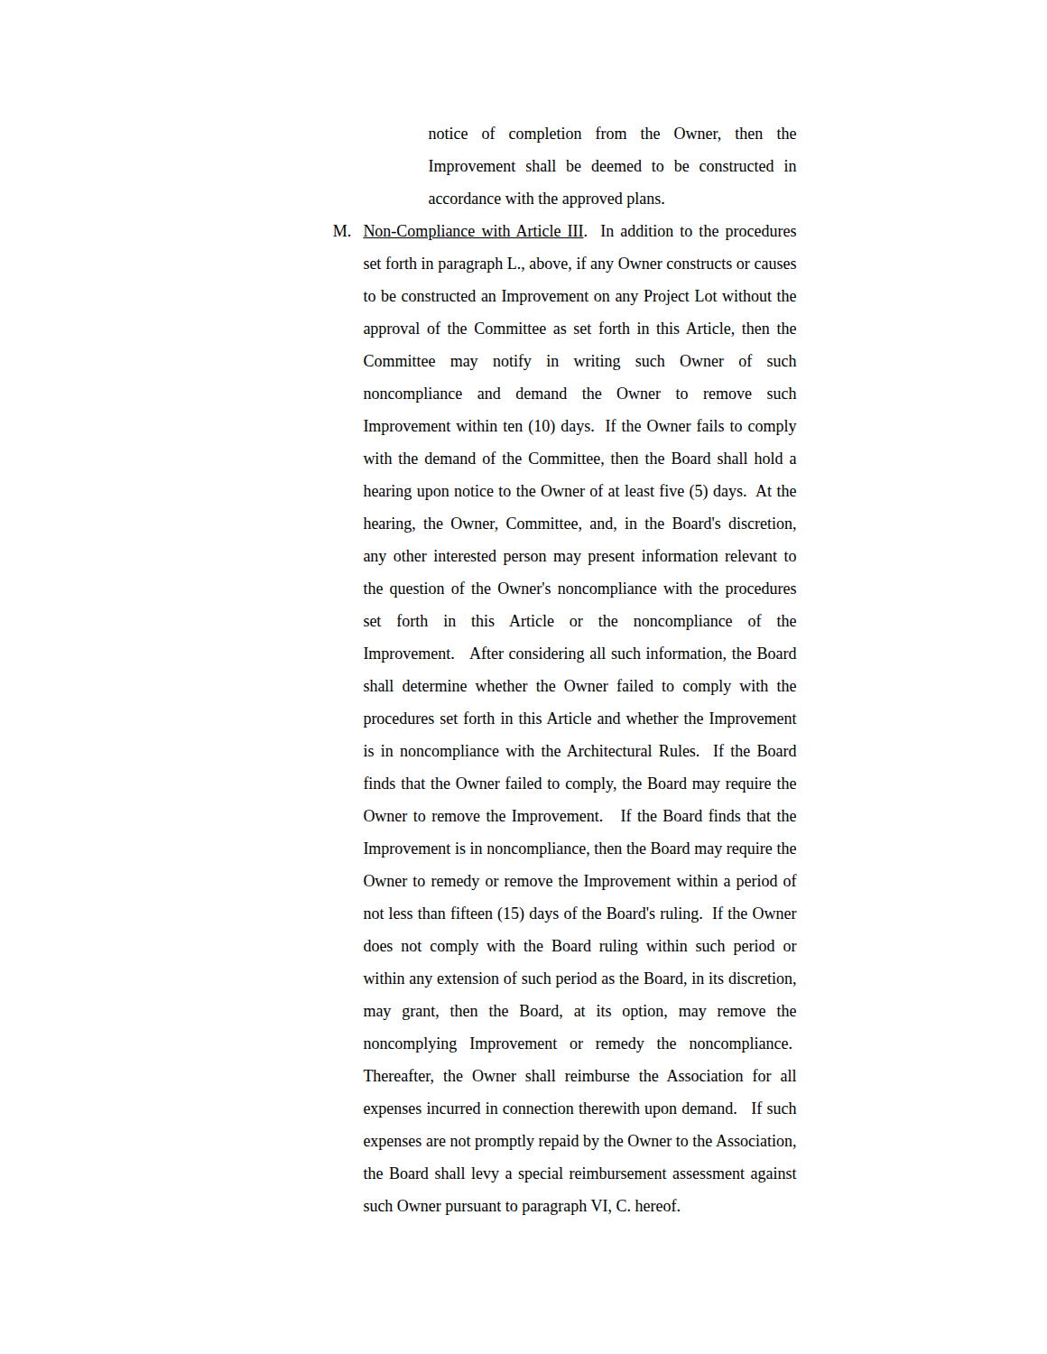notice of completion from the Owner, then the Improvement shall be deemed to be constructed in accordance with the approved plans.
M. Non-Compliance with Article III. In addition to the procedures set forth in paragraph L., above, if any Owner constructs or causes to be constructed an Improvement on any Project Lot without the approval of the Committee as set forth in this Article, then the Committee may notify in writing such Owner of such noncompliance and demand the Owner to remove such Improvement within ten (10) days. If the Owner fails to comply with the demand of the Committee, then the Board shall hold a hearing upon notice to the Owner of at least five (5) days. At the hearing, the Owner, Committee, and, in the Board's discretion, any other interested person may present information relevant to the question of the Owner's noncompliance with the procedures set forth in this Article or the noncompliance of the Improvement. After considering all such information, the Board shall determine whether the Owner failed to comply with the procedures set forth in this Article and whether the Improvement is in noncompliance with the Architectural Rules. If the Board finds that the Owner failed to comply, the Board may require the Owner to remove the Improvement. If the Board finds that the Improvement is in noncompliance, then the Board may require the Owner to remedy or remove the Improvement within a period of not less than fifteen (15) days of the Board's ruling. If the Owner does not comply with the Board ruling within such period or within any extension of such period as the Board, in its discretion, may grant, then the Board, at its option, may remove the noncomplying Improvement or remedy the noncompliance. Thereafter, the Owner shall reimburse the Association for all expenses incurred in connection therewith upon demand. If such expenses are not promptly repaid by the Owner to the Association, the Board shall levy a special reimbursement assessment against such Owner pursuant to paragraph VI, C. hereof.